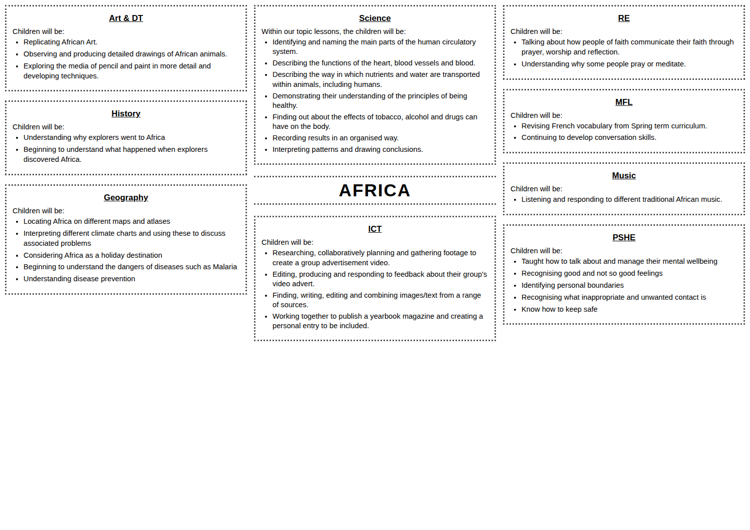Art & DT
Children will be:
Replicating African Art.
Observing and producing detailed drawings of African animals.
Exploring the media of pencil and paint in more detail and developing techniques.
History
Children will be:
Understanding why explorers went to Africa
Beginning to understand what happened when explorers discovered Africa.
Geography
Children will be:
Locating Africa on different maps and atlases
Interpreting different climate charts and using these to discuss associated problems
Considering Africa as a holiday destination
Beginning to understand the dangers of diseases such as Malaria
Understanding disease prevention
Science
Within our topic lessons, the children will be:
Identifying and naming the main parts of the human circulatory system.
Describing the functions of the heart, blood vessels and blood.
Describing the way in which nutrients and water are transported within animals, including humans.
Demonstrating their understanding of the principles of being healthy.
Finding out about the effects of tobacco, alcohol and drugs can have on the body.
Recording results in an organised way.
Interpreting patterns and drawing conclusions.
AFRICA
ICT
Children will be:
Researching, collaboratively planning and gathering footage to create a group advertisement video.
Editing, producing and responding to feedback about their group's video advert.
Finding, writing, editing and combining images/text from a range of sources.
Working together to publish a yearbook magazine and creating a personal entry to be included.
RE
Children will be:
Talking about how people of faith communicate their faith through prayer, worship and reflection.
Understanding why some people pray or meditate.
MFL
Children will be:
Revising French vocabulary from Spring term curriculum.
Continuing to develop conversation skills.
Music
Children will be:
Listening and responding to different traditional African music.
PSHE
Children will be:
Taught how to talk about and manage their mental wellbeing
Recognising good and not so good feelings
Identifying personal boundaries
Recognising what inappropriate and unwanted contact is
Know how to keep safe